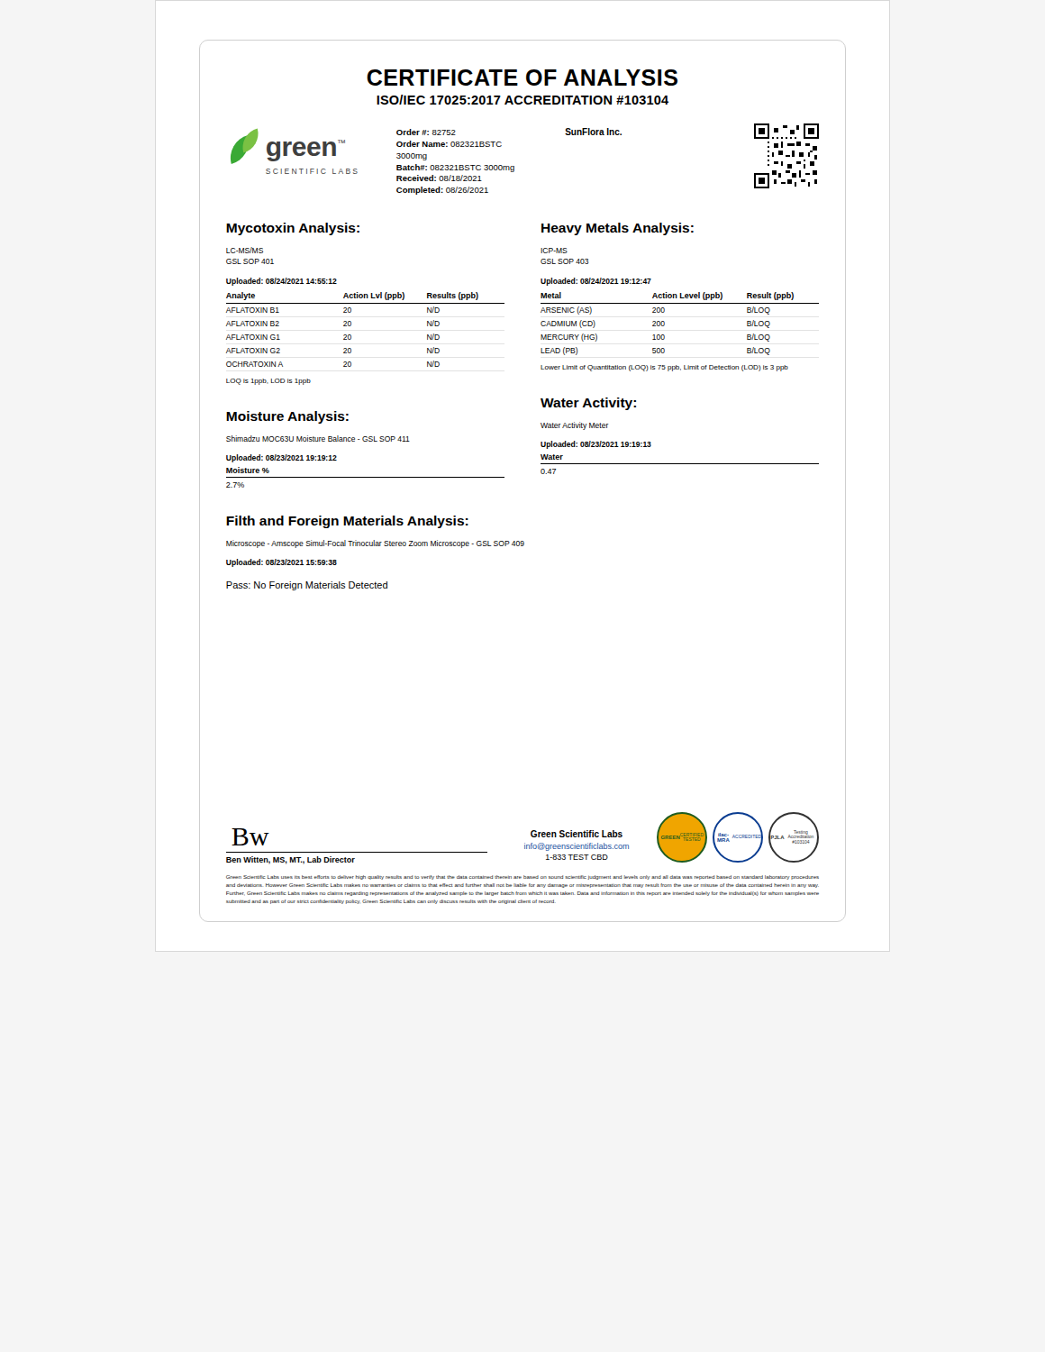CERTIFICATE OF ANALYSIS
ISO/IEC 17025:2017 ACCREDITATION #103104
green™
SCIENTIFIC LABS
Order #: 82752
Order Name: 082321BSTC
3000mg
Batch#: 082321BSTC 3000mg
Received: 08/18/2021
Completed: 08/26/2021
SunFlora Inc.
Mycotoxin Analysis:
LC-MS/MS
GSL SOP 401
Uploaded: 08/24/2021 14:55:12
| Analyte | Action Lvl (ppb) | Results (ppb) |
| --- | --- | --- |
| AFLATOXIN B1 | 20 | N/D |
| AFLATOXIN B2 | 20 | N/D |
| AFLATOXIN G1 | 20 | N/D |
| AFLATOXIN G2 | 20 | N/D |
| OCHRATOXIN A | 20 | N/D |
LOQ is 1ppb, LOD is 1ppb
Moisture Analysis:
Shimadzu MOC63U Moisture Balance - GSL SOP 411
Uploaded: 08/23/2021 19:19:12
Moisture %
2.7%
Heavy Metals Analysis:
ICP-MS
GSL SOP 403
Uploaded: 08/24/2021 19:12:47
| Metal | Action Level (ppb) | Result (ppb) |
| --- | --- | --- |
| ARSENIC (AS) | 200 | B/LOQ |
| CADMIUM (CD) | 200 | B/LOQ |
| MERCURY (HG) | 100 | B/LOQ |
| LEAD (PB) | 500 | B/LOQ |
Lower Limit of Quantitation (LOQ) is 75 ppb, Limit of Detection (LOD) is 3 ppb
Water Activity:
Water Activity Meter
Uploaded: 08/23/2021 19:19:13
Water
0.47
Filth and Foreign Materials Analysis:
Microscope - Amscope Simul-Focal Trinocular Stereo Zoom Microscope - GSL SOP 409
Uploaded: 08/23/2021 15:59:38
Pass: No Foreign Materials Detected
Bw
Ben Witten, MS, MT., Lab Director
Green Scientific Labs
info@greenscientificlabs.com
1-833 TEST CBD
GREENCERTIFIED
TESTED
ilac-MRAACCREDITED
PJLATesting
Accreditation #103104
Green Scientific Labs uses its best efforts to deliver high quality results and to verify that the data contained therein are based on sound scientific judgment and levels only and all data was reported based on standard laboratory procedures and deviations. However Green Scientific Labs makes no warranties or claims to that effect and further shall not be liable for any damage or misrepresentation that may result from the use or misuse of the data contained herein in any way. Further, Green Scientific Labs makes no claims regarding representations of the analyzed sample to the larger batch from which it was taken. Data and information in this report are intended solely for the individual(s) for whom samples were submitted and as part of our strict confidentiality policy, Green Scientific Labs can only discuss results with the original client of record.